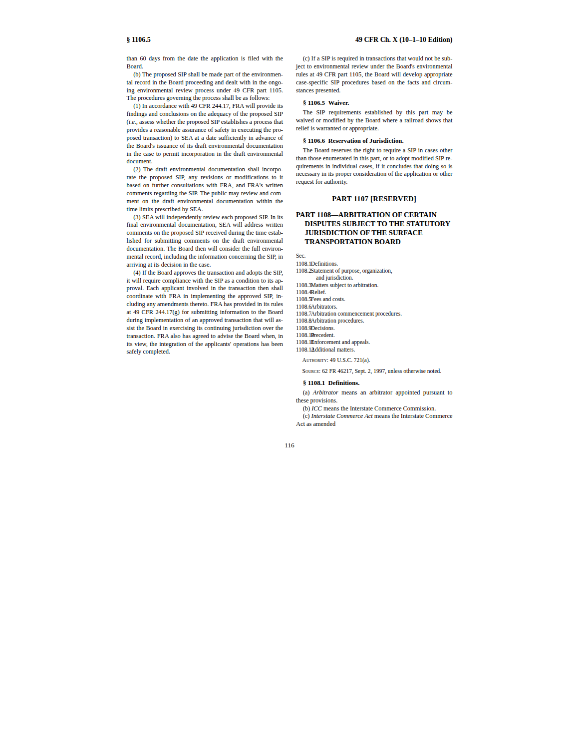§ 1106.5
49 CFR Ch. X (10–1–10 Edition)
than 60 days from the date the application is filed with the Board.
(b) The proposed SIP shall be made part of the environmental record in the Board proceeding and dealt with in the ongoing environmental review process under 49 CFR part 1105. The procedures governing the process shall be as follows:
(1) In accordance with 49 CFR 244.17, FRA will provide its findings and conclusions on the adequacy of the proposed SIP (i.e., assess whether the proposed SIP establishes a process that provides a reasonable assurance of safety in executing the proposed transaction) to SEA at a date sufficiently in advance of the Board's issuance of its draft environmental documentation in the case to permit incorporation in the draft environmental document.
(2) The draft environmental documentation shall incorporate the proposed SIP, any revisions or modifications to it based on further consultations with FRA, and FRA's written comments regarding the SIP. The public may review and comment on the draft environmental documentation within the time limits prescribed by SEA.
(3) SEA will independently review each proposed SIP. In its final environmental documentation, SEA will address written comments on the proposed SIP received during the time established for submitting comments on the draft environmental documentation. The Board then will consider the full environmental record, including the information concerning the SIP, in arriving at its decision in the case.
(4) If the Board approves the transaction and adopts the SIP, it will require compliance with the SIP as a condition to its approval. Each applicant involved in the transaction then shall coordinate with FRA in implementing the approved SIP, including any amendments thereto. FRA has provided in its rules at 49 CFR 244.17(g) for submitting information to the Board during implementation of an approved transaction that will assist the Board in exercising its continuing jurisdiction over the transaction. FRA also has agreed to advise the Board when, in its view, the integration of the applicants' operations has been safely completed.
(c) If a SIP is required in transactions that would not be subject to environmental review under the Board's environmental rules at 49 CFR part 1105, the Board will develop appropriate case-specific SIP procedures based on the facts and circumstances presented.
§ 1106.5 Waiver.
The SIP requirements established by this part may be waived or modified by the Board where a railroad shows that relief is warranted or appropriate.
§ 1106.6 Reservation of Jurisdiction.
The Board reserves the right to require a SIP in cases other than those enumerated in this part, or to adopt modified SIP requirements in individual cases, if it concludes that doing so is necessary in its proper consideration of the application or other request for authority.
PART 1107 [RESERVED]
PART 1108—ARBITRATION OF CERTAIN DISPUTES SUBJECT TO THE STATUTORY JURISDICTION OF THE SURFACE TRANSPORTATION BOARD
Sec.
1108.1 Definitions.
1108.2 Statement of purpose, organization, and jurisdiction.
1108.3 Matters subject to arbitration.
1108.4 Relief.
1108.5 Fees and costs.
1108.6 Arbitrators.
1108.7 Arbitration commencement procedures.
1108.8 Arbitration procedures.
1108.9 Decisions.
1108.10 Precedent.
1108.11 Enforcement and appeals.
1108.12 Additional matters.
Authority: 49 U.S.C. 721(a).
Source: 62 FR 46217, Sept. 2, 1997, unless otherwise noted.
§ 1108.1 Definitions.
(a) Arbitrator means an arbitrator appointed pursuant to these provisions.
(b) ICC means the Interstate Commerce Commission.
(c) Interstate Commerce Act means the Interstate Commerce Act as amended
116